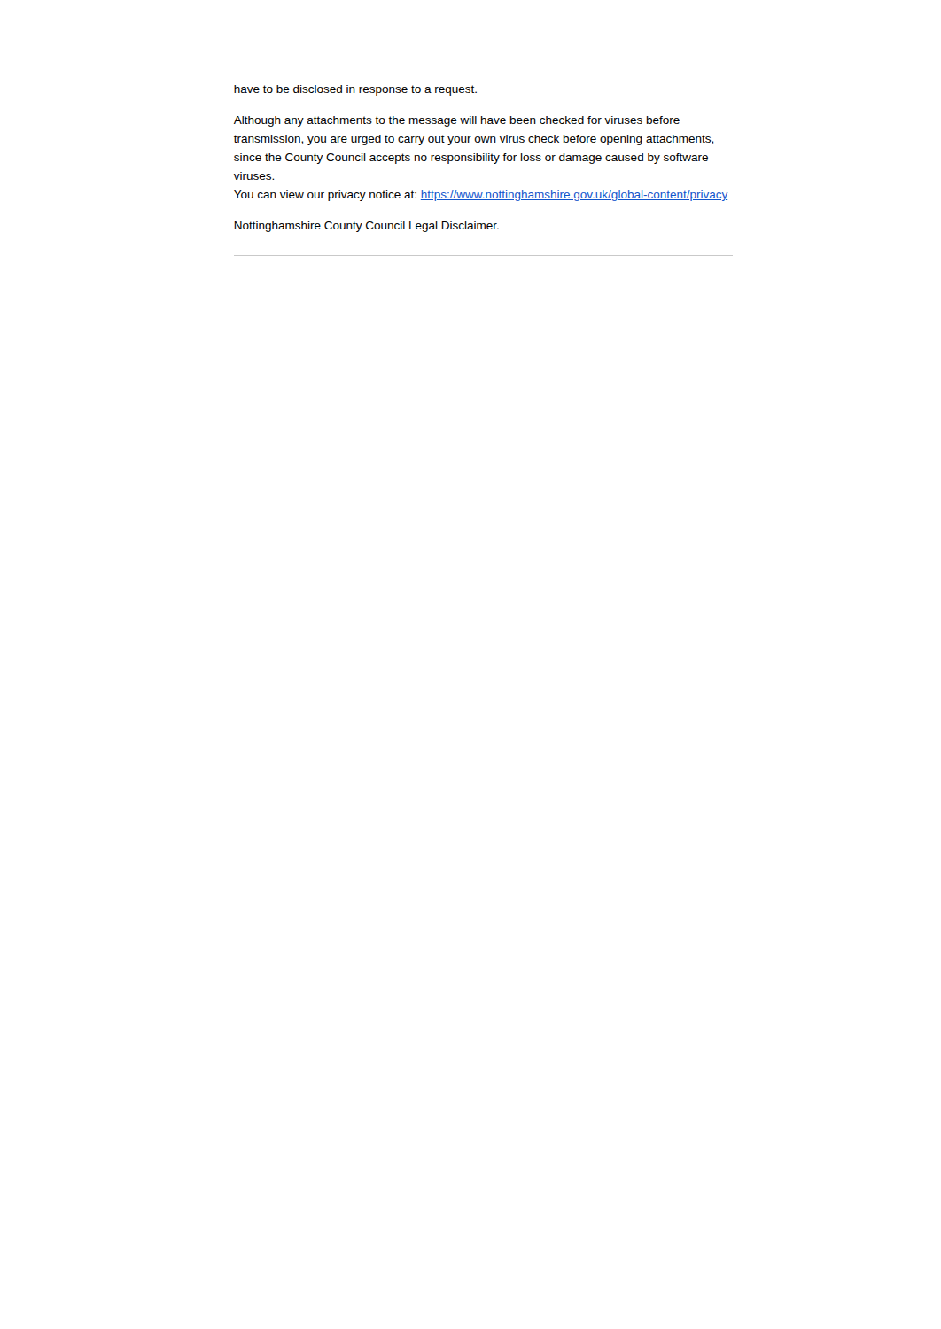have to be disclosed in response to a request.
Although any attachments to the message will have been checked for viruses before transmission, you are urged to carry out your own virus check before opening attachments, since the County Council accepts no responsibility for loss or damage caused by software viruses.
You can view our privacy notice at: https://www.nottinghamshire.gov.uk/global-content/privacy
Nottinghamshire County Council Legal Disclaimer.